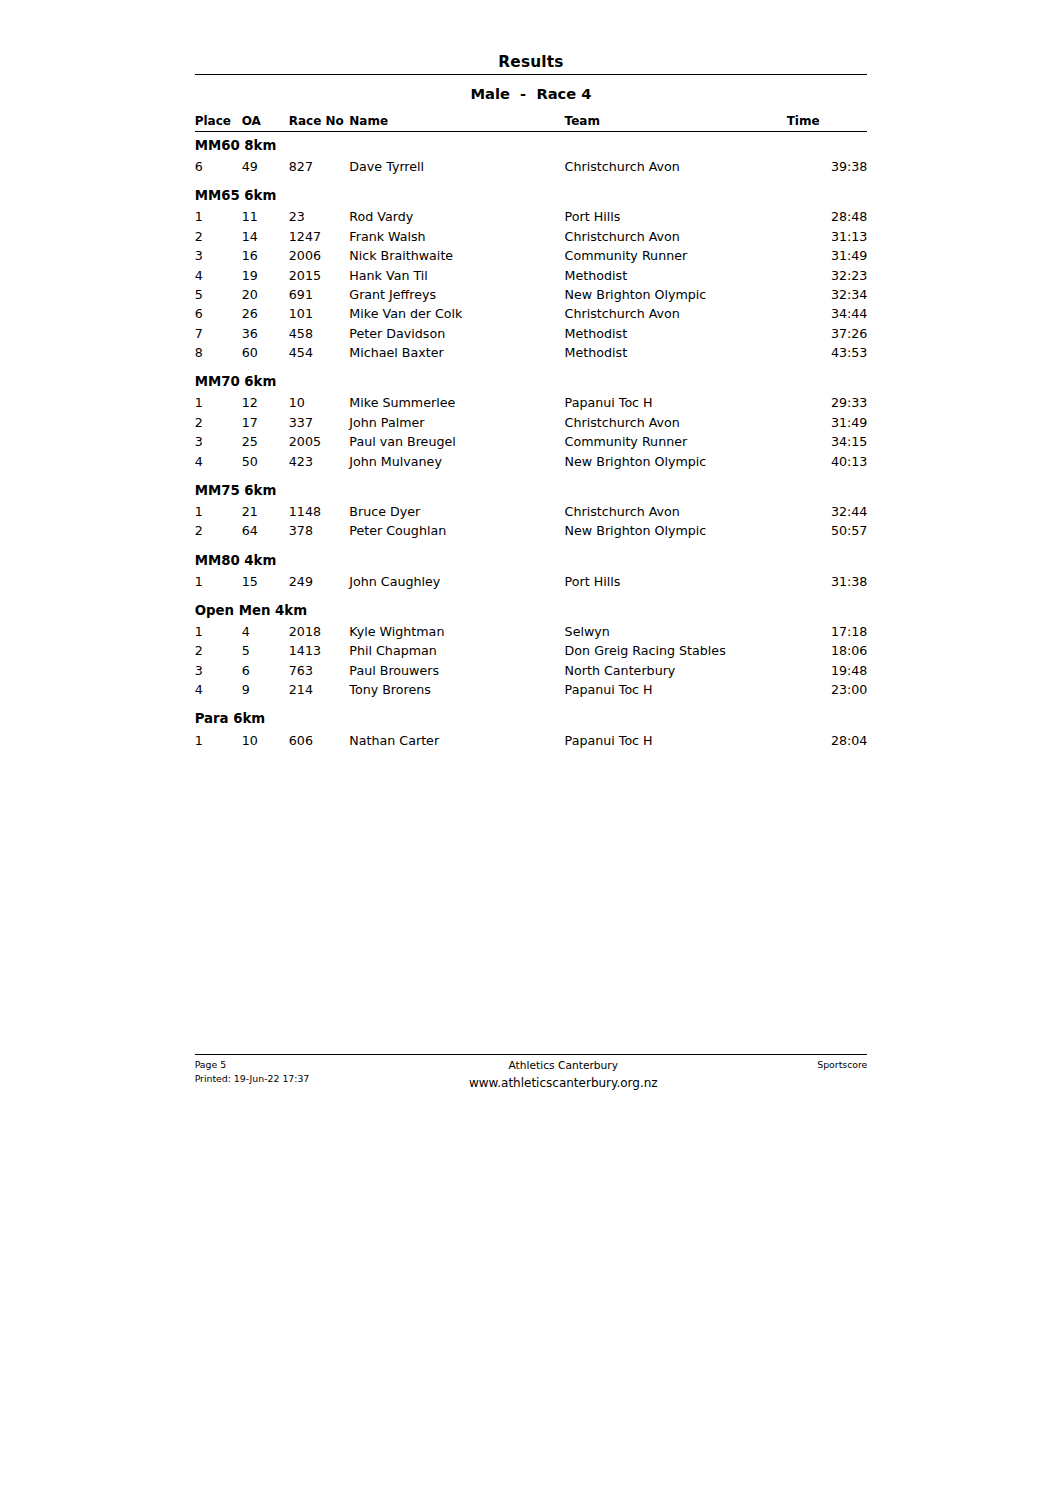Results
Male - Race 4
| Place | OA | Race No | Name | Team | Time |
| --- | --- | --- | --- | --- | --- |
| MM60 8km |
| 6 | 49 | 827 | Dave Tyrrell | Christchurch Avon | 39:38 |
| MM65 6km |
| 1 | 11 | 23 | Rod Vardy | Port Hills | 28:48 |
| 2 | 14 | 1247 | Frank Walsh | Christchurch Avon | 31:13 |
| 3 | 16 | 2006 | Nick Braithwaite | Community Runner | 31:49 |
| 4 | 19 | 2015 | Hank Van Til | Methodist | 32:23 |
| 5 | 20 | 691 | Grant Jeffreys | New Brighton Olympic | 32:34 |
| 6 | 26 | 101 | Mike Van der Colk | Christchurch Avon | 34:44 |
| 7 | 36 | 458 | Peter Davidson | Methodist | 37:26 |
| 8 | 60 | 454 | Michael Baxter | Methodist | 43:53 |
| MM70 6km |
| 1 | 12 | 10 | Mike Summerlee | Papanui Toc H | 29:33 |
| 2 | 17 | 337 | John Palmer | Christchurch Avon | 31:49 |
| 3 | 25 | 2005 | Paul van Breugel | Community Runner | 34:15 |
| 4 | 50 | 423 | John Mulvaney | New Brighton Olympic | 40:13 |
| MM75 6km |
| 1 | 21 | 1148 | Bruce Dyer | Christchurch Avon | 32:44 |
| 2 | 64 | 378 | Peter Coughlan | New Brighton Olympic | 50:57 |
| MM80 4km |
| 1 | 15 | 249 | John Caughley | Port Hills | 31:38 |
| Open Men 4km |
| 1 | 4 | 2018 | Kyle Wightman | Selwyn | 17:18 |
| 2 | 5 | 1413 | Phil Chapman | Don Greig Racing Stables | 18:06 |
| 3 | 6 | 763 | Paul Brouwers | North Canterbury | 19:48 |
| 4 | 9 | 214 | Tony Brorens | Papanui Toc H | 23:00 |
| Para 6km |
| 1 | 10 | 606 | Nathan Carter | Papanui Toc H | 28:04 |
Page 5
Printed: 19-Jun-22 17:37
Athletics Canterbury
www.athleticscanterbury.org.nz
Sportscore